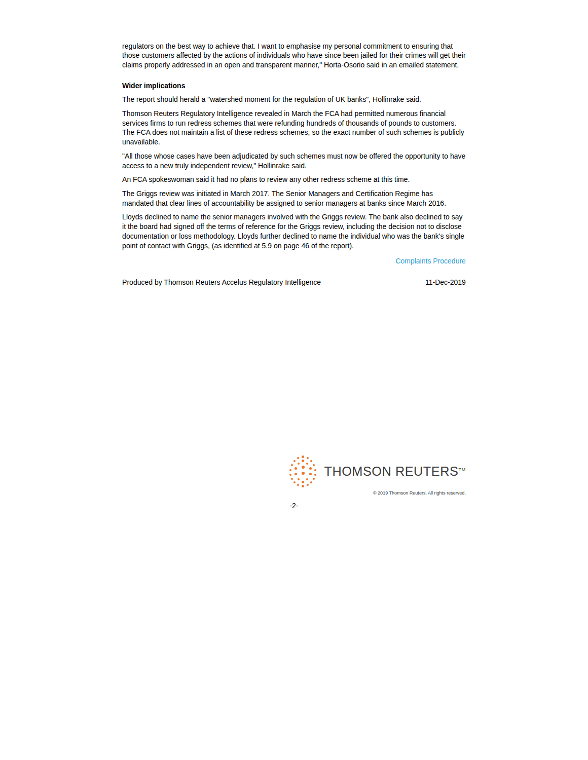regulators on the best way to achieve that. I want to emphasise my personal commitment to ensuring that those customers affected by the actions of individuals who have since been jailed for their crimes will get their claims properly addressed in an open and transparent manner," Horta-Osorio said in an emailed statement.
Wider implications
The report should herald a "watershed moment for the regulation of UK banks", Hollinrake said.
Thomson Reuters Regulatory Intelligence revealed in March the FCA had permitted numerous financial services firms to run redress schemes that were refunding hundreds of thousands of pounds to customers. The FCA does not maintain a list of these redress schemes, so the exact number of such schemes is publicly unavailable.
"All those whose cases have been adjudicated by such schemes must now be offered the opportunity to have access to a new truly independent review," Hollinrake said.
An FCA spokeswoman said it had no plans to review any other redress scheme at this time.
The Griggs review was initiated in March 2017. The Senior Managers and Certification Regime has mandated that clear lines of accountability be assigned to senior managers at banks since March 2016.
Lloyds declined to name the senior managers involved with the Griggs review. The bank also declined to say it the board had signed off the terms of reference for the Griggs review, including the decision not to disclose documentation or loss methodology. Lloyds further declined to name the individual who was the bank's single point of contact with Griggs, (as identified at 5.9 on page 46 of the report).
Complaints Procedure
Produced by Thomson Reuters Accelus Regulatory Intelligence 11-Dec-2019
THOMSON REUTERSTM
© 2019 Thomson Reuters. All rights reserved.
-2-